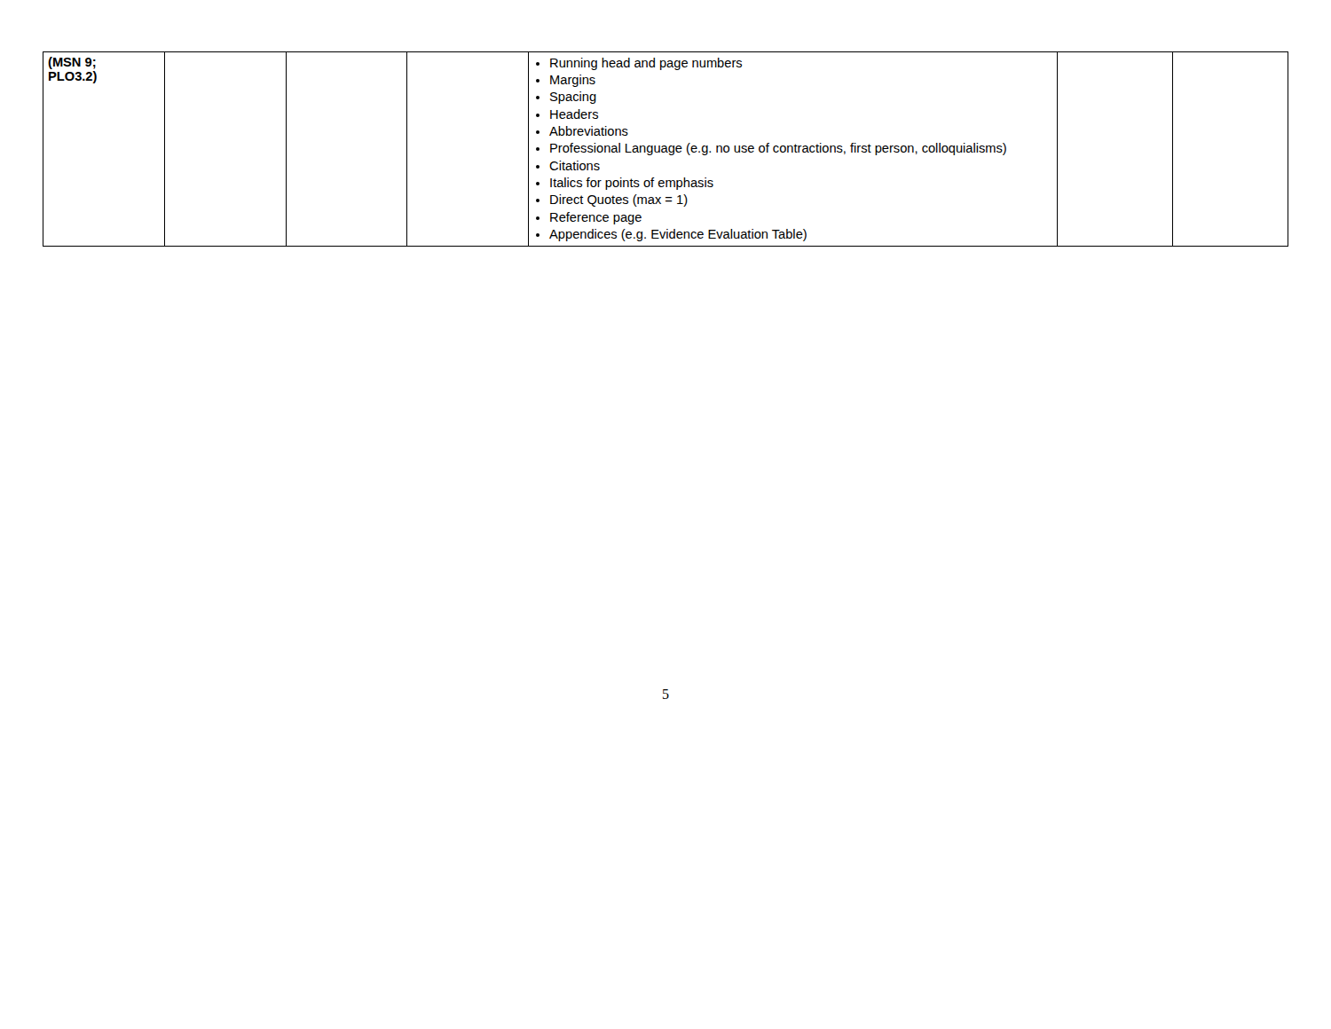| (MSN 9; PLO3.2) | | | | Running head and page numbers Margins Spacing Headers Abbreviations Professional Language (e.g. no use of contractions, first person, colloquialisms) Citations Italics for points of emphasis Direct Quotes (max = 1) Reference page Appendices (e.g. Evidence Evaluation Table) | | |
5